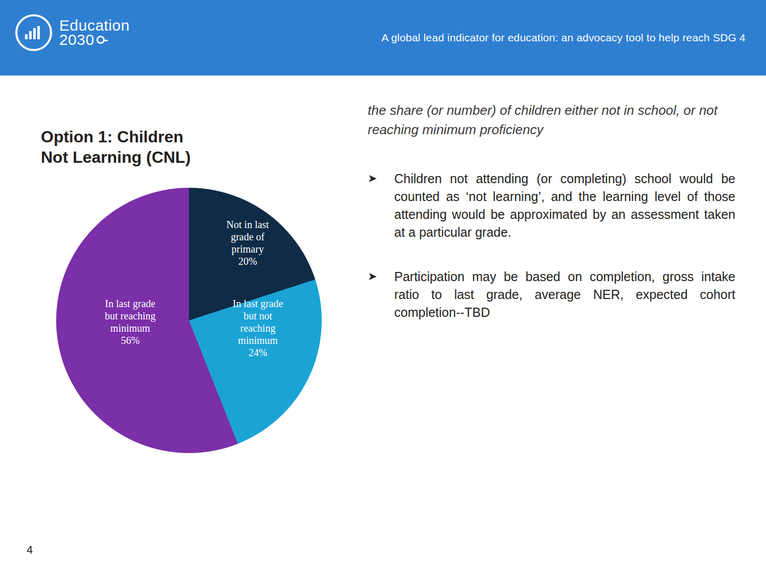Education 2030
A global lead indicator for education: an advocacy tool to help reach SDG 4
Option 1: Children
Not Learning (CNL)
Not in last
grade of
primary
20%
In last grade
but not
reaching
minimum
24%
In last grade
but reaching
minimum
56%
the share (or number) of children either not in school, or not reaching minimum proficiency
Children not attending (or completing) school would be counted as ‘not learning’, and the learning level of those attending would be approximated by an assessment taken at a particular grade.
Participation may be based on completion, gross intake ratio to last grade, average NER, expected cohort completion--TBD
4